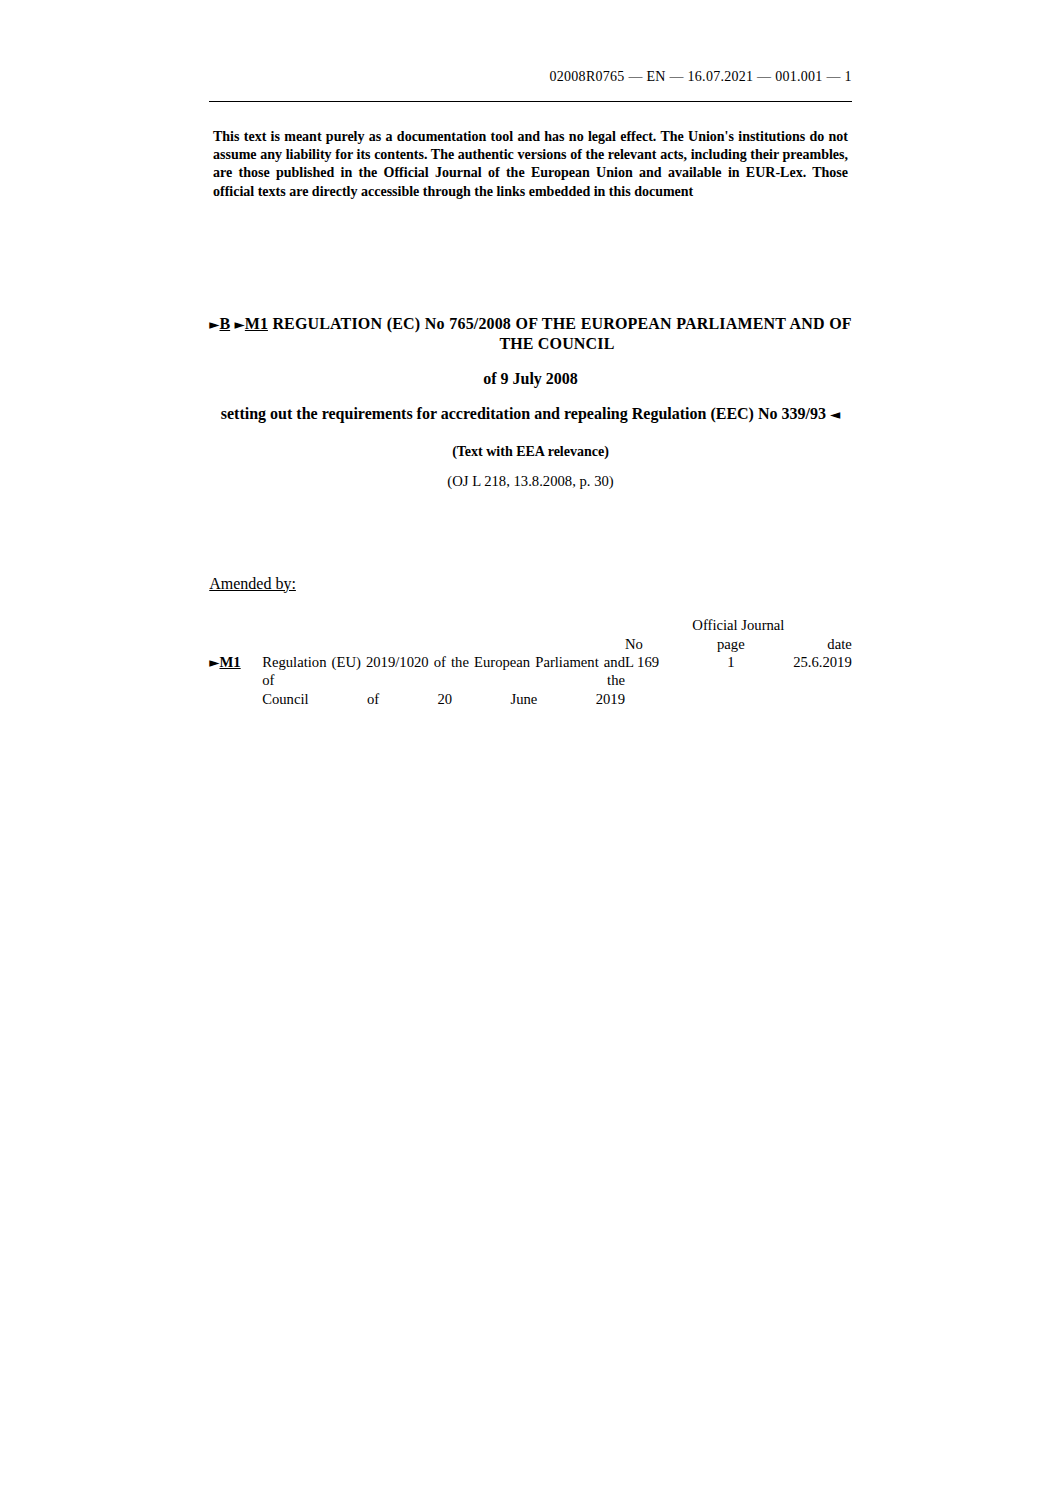02008R0765 — EN — 16.07.2021 — 001.001 — 1
This text is meant purely as a documentation tool and has no legal effect. The Union's institutions do not assume any liability for its contents. The authentic versions of the relevant acts, including their preambles, are those published in the Official Journal of the European Union and available in EUR-Lex. Those official texts are directly accessible through the links embedded in this document
►B ►M1 REGULATION (EC) No 765/2008 OF THE EUROPEAN PARLIAMENT AND OF THE COUNCIL
of 9 July 2008
setting out the requirements for accreditation and repealing Regulation (EEC) No 339/93 ◄
(Text with EEA relevance)
(OJ L 218, 13.8.2008, p. 30)
Amended by:
| | | Official Journal |
| | | No | page | date |
| ► M1 | Regulation (EU) 2019/1020 of the European Parliament and of the Council of 20 June 2019 | L 169 | 1 | 25.6.2019 |